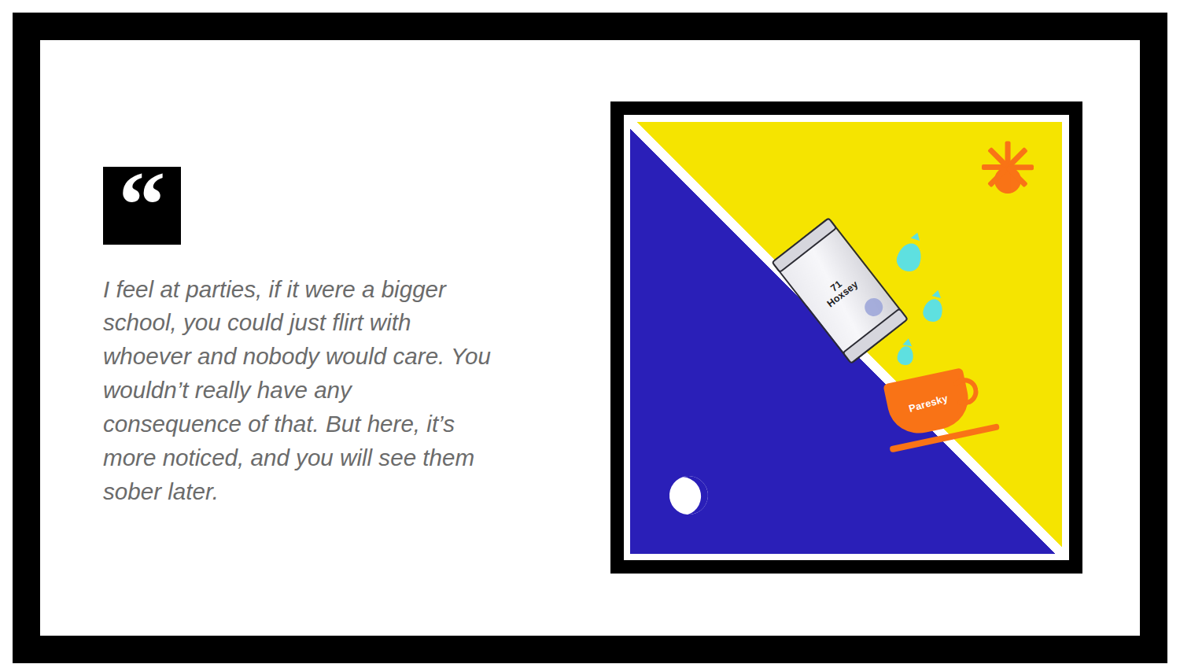“
I feel at parties, if it were a bigger school, you could just flirt with whoever and nobody would care. You wouldn’t really have any consequence of that. But here, it’s more noticed, and you will see them sober later.
71
Hoxsey
Paresky